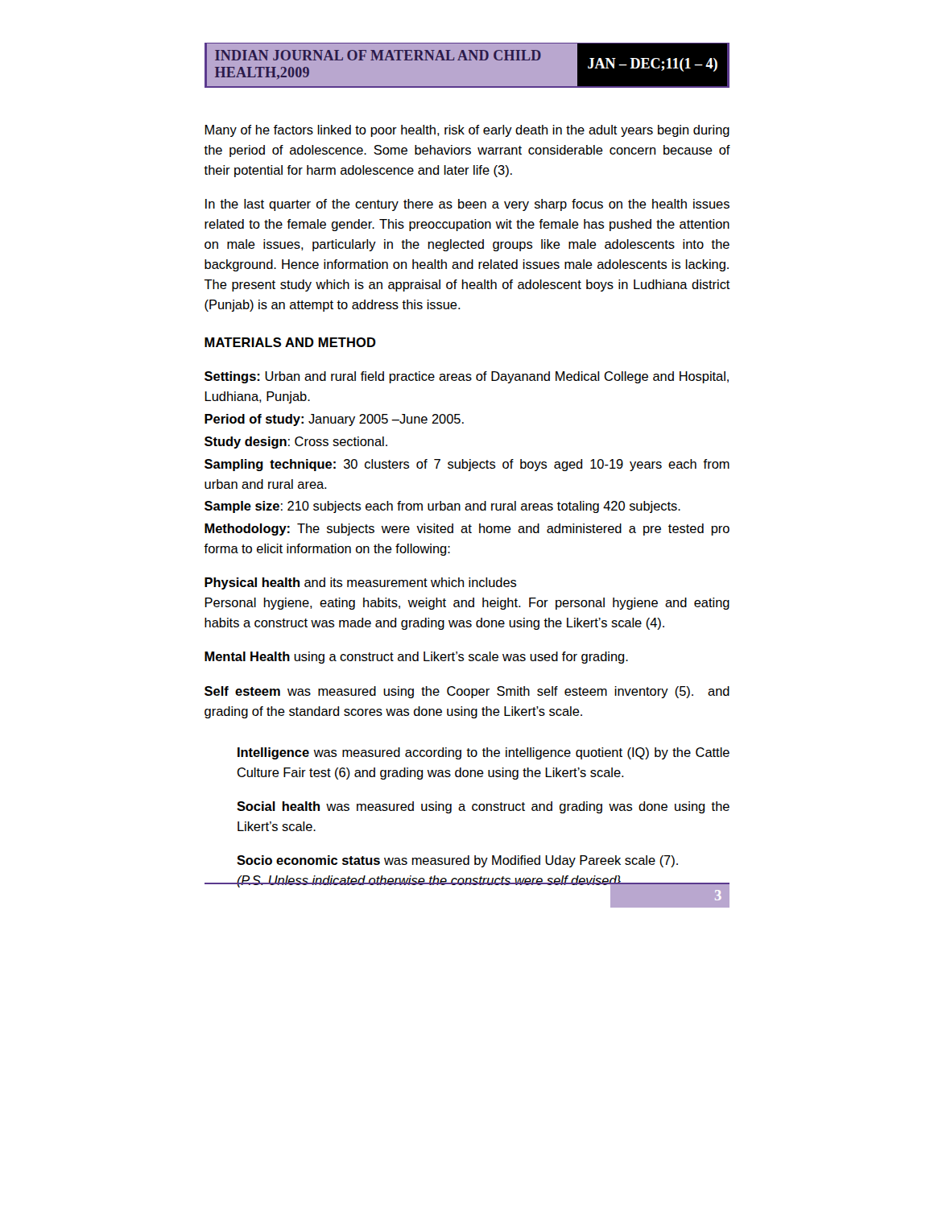INDIAN JOURNAL OF MATERNAL AND CHILD HEALTH,2009
JAN – DEC;11(1 – 4)
Many of he factors linked to poor health, risk of early death in the adult years begin during the period of adolescence. Some behaviors warrant considerable concern because of their potential for harm adolescence and later life (3).
In the last quarter of the century there as been a very sharp focus on the health issues related to the female gender. This preoccupation wit the female has pushed the attention on male issues, particularly in the neglected groups like male adolescents into the background. Hence information on health and related issues male adolescents is lacking. The present study which is an appraisal of health of adolescent boys in Ludhiana district (Punjab) is an attempt to address this issue.
MATERIALS AND METHOD
Settings: Urban and rural field practice areas of Dayanand Medical College and Hospital, Ludhiana, Punjab.
Period of study: January 2005 –June 2005.
Study design: Cross sectional.
Sampling technique: 30 clusters of 7 subjects of boys aged 10-19 years each from urban and rural area.
Sample size: 210 subjects each from urban and rural areas totaling 420 subjects.
Methodology: The subjects were visited at home and administered a pre tested pro forma to elicit information on the following:
Physical health and its measurement which includes
Personal hygiene, eating habits, weight and height. For personal hygiene and eating habits a construct was made and grading was done using the Likert’s scale (4).
Mental Health using a construct and Likert’s scale was used for grading.
Self esteem was measured using the Cooper Smith self esteem inventory (5). and grading of the standard scores was done using the Likert’s scale.
Intelligence was measured according to the intelligence quotient (IQ) by the Cattle Culture Fair test (6) and grading was done using the Likert’s scale.
Social health was measured using a construct and grading was done using the Likert’s scale.
Socio economic status was measured by Modified Uday Pareek scale (7).
(P.S. Unless indicated otherwise the constructs were self devised}
3